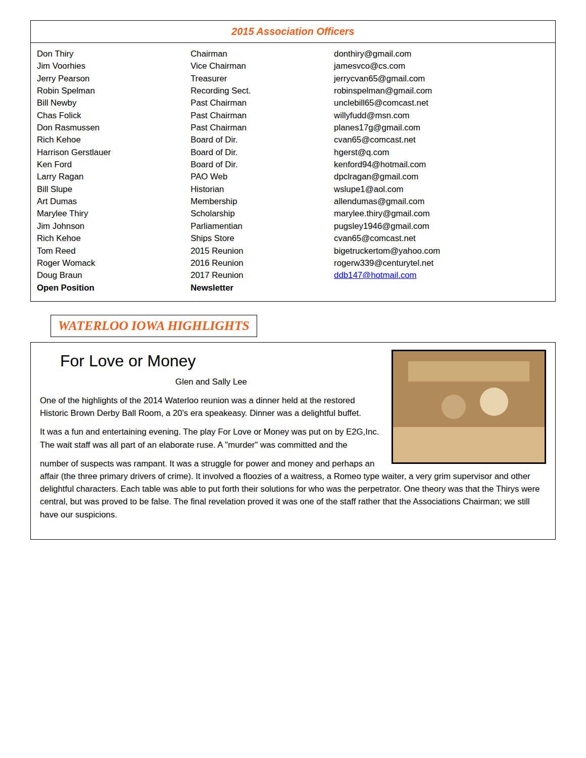2015 Association Officers
| Don Thiry | Chairman | donthiry@gmail.com |
| Jim Voorhies | Vice Chairman | jamesvco@cs.com |
| Jerry Pearson | Treasurer | jerrycvan65@gmail.com |
| Robin Spelman | Recording Sect. | robinspelman@gmail.com |
| Bill Newby | Past Chairman | unclebill65@comcast.net |
| Chas Folick | Past Chairman | willyfudd@msn.com |
| Don Rasmussen | Past Chairman | planes17g@gmail.com |
| Rich Kehoe | Board of Dir. | cvan65@comcast.net |
| Harrison Gerstlauer | Board of Dir. | hgerst@q.com |
| Ken Ford | Board of Dir. | kenford94@hotmail.com |
| Larry Ragan | PAO Web | dpclragan@gmail.com |
| Bill Slupe | Historian | wslupe1@aol.com |
| Art Dumas | Membership | allendumas@gmail.com |
| Marylee Thiry | Scholarship | marylee.thiry@gmail.com |
| Jim Johnson | Parliamentian | pugsley1946@gmail.com |
| Rich Kehoe | Ships Store | cvan65@comcast.net |
| Tom Reed | 2015 Reunion | bigetruckertom@yahoo.com |
| Roger Womack | 2016 Reunion | rogerw339@centurytel.net |
| Doug Braun | 2017 Reunion | ddb147@hotmail.com |
| Open Position | Newsletter | |
WATERLOO IOWA HIGHLIGHTS
For Love or Money
Glen and Sally Lee
One of the highlights of the 2014 Waterloo reunion was a dinner held at the restored Historic Brown Derby Ball Room, a 20's era speakeasy. Dinner was a delightful buffet.
It was a fun and entertaining evening. The play For Love or Money was put on by E2G,Inc. The wait staff was all part of an elaborate ruse. A "murder" was committed and the
number of suspects was rampant. It was a struggle for power and money and perhaps an affair (the three primary drivers of crime). It involved a floozies of a waitress, a Romeo type waiter, a very grim supervisor and other delightful characters. Each table was able to put forth their solutions for who was the perpetrator. One theory was that the Thirys were central, but was proved to be false. The final revelation proved it was one of the staff rather that the Associations Chairman; we still have our suspicions.